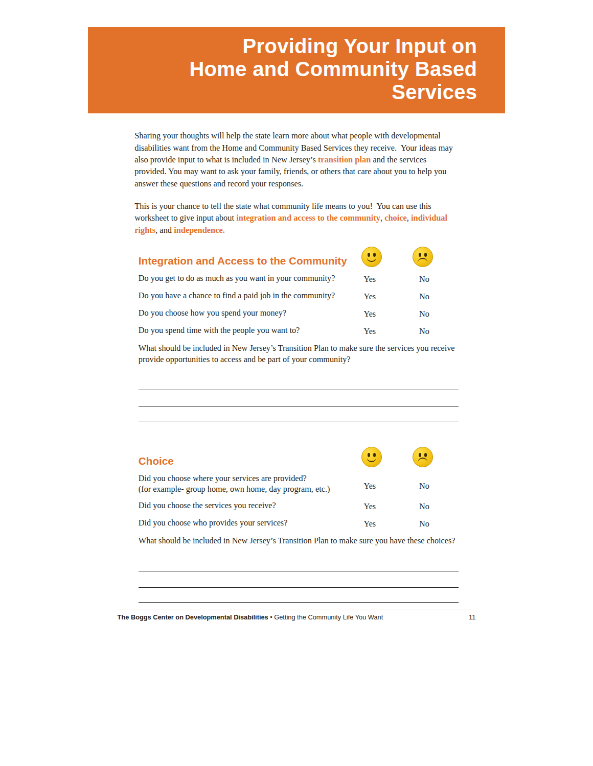Providing Your Input on
Home and Community Based Services
Sharing your thoughts will help the state learn more about what people with developmental disabilities want from the Home and Community Based Services they receive. Your ideas may also provide input to what is included in New Jersey’s transition plan and the services provided. You may want to ask your family, friends, or others that care about you to help you answer these questions and record your responses.
This is your chance to tell the state what community life means to you! You can use this worksheet to give input about integration and access to the community, choice, individual rights, and independence.
Integration and Access to the Community
Do you get to do as much as you want in your community?
Yes No
Do you have a chance to find a paid job in the community?
Yes No
Do you choose how you spend your money?
Yes No
Do you spend time with the people you want to?
Yes No
What should be included in New Jersey’s Transition Plan to make sure the services you receive provide opportunities to access and be part of your community?
Choice
Did you choose where your services are provided? (for example- group home, own home, day program, etc.)
Yes No
Did you choose the services you receive?
Yes No
Did you choose who provides your services?
Yes No
What should be included in New Jersey’s Transition Plan to make sure you have these choices?
The Boggs Center on Developmental Disabilities • Getting the Community Life You Want
11